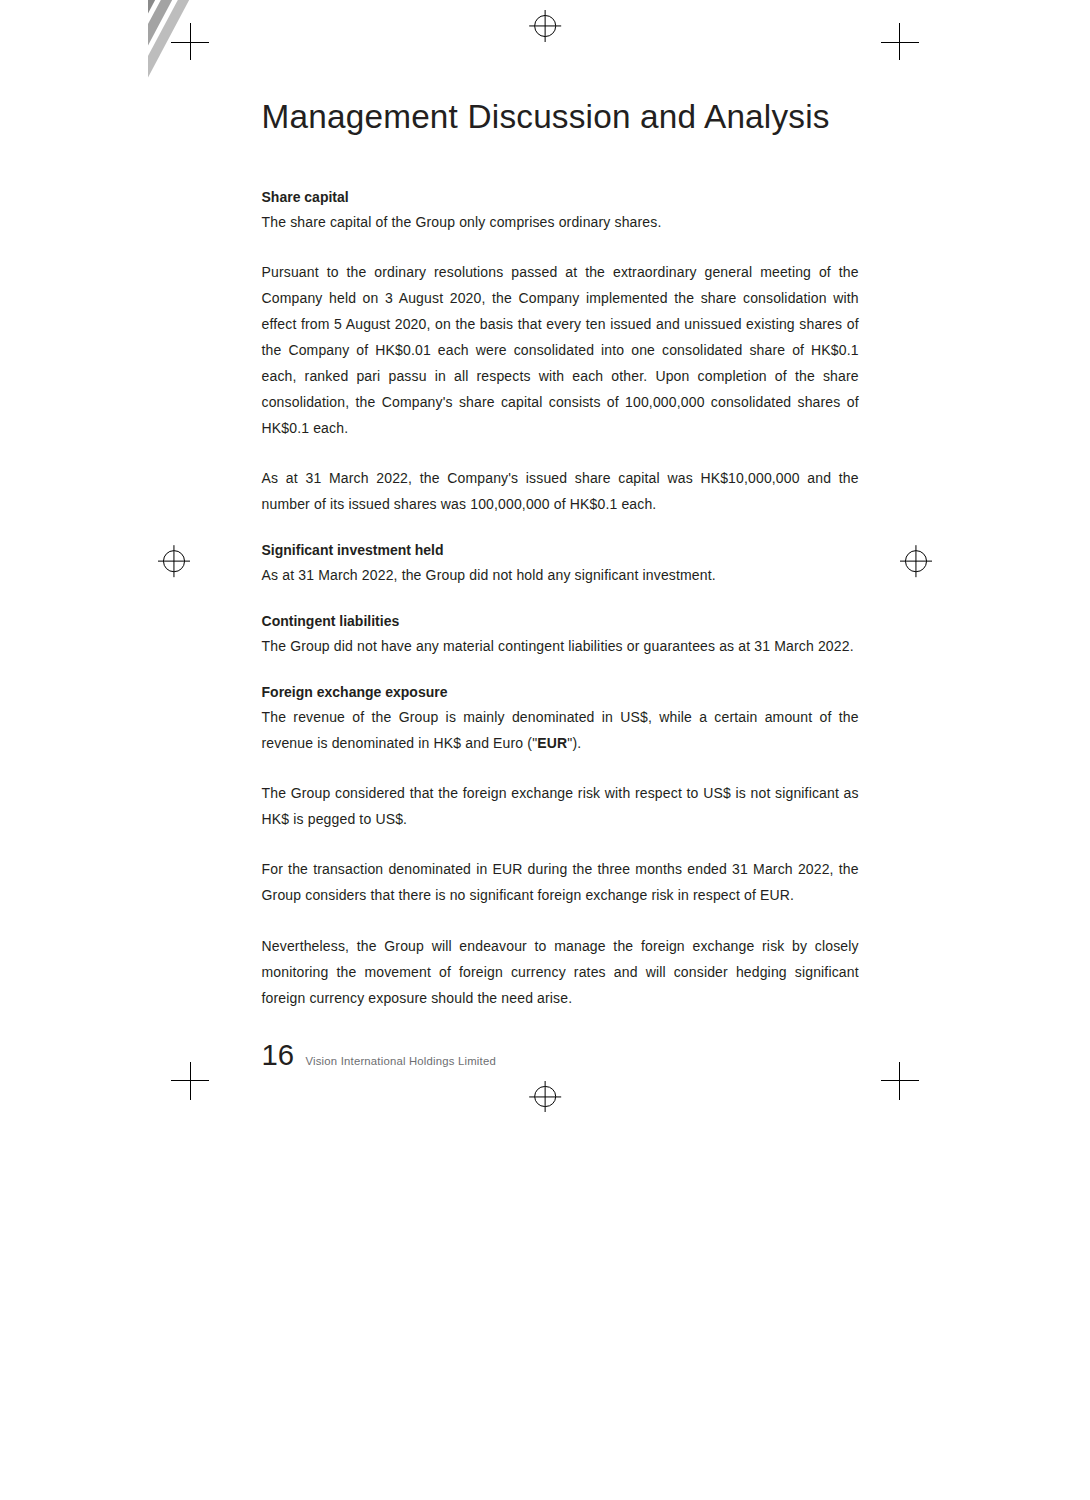Management Discussion and Analysis
Share capital
The share capital of the Group only comprises ordinary shares.
Pursuant to the ordinary resolutions passed at the extraordinary general meeting of the Company held on 3 August 2020, the Company implemented the share consolidation with effect from 5 August 2020, on the basis that every ten issued and unissued existing shares of the Company of HK$0.01 each were consolidated into one consolidated share of HK$0.1 each, ranked pari passu in all respects with each other. Upon completion of the share consolidation, the Company's share capital consists of 100,000,000 consolidated shares of HK$0.1 each.
As at 31 March 2022, the Company's issued share capital was HK$10,000,000 and the number of its issued shares was 100,000,000 of HK$0.1 each.
Significant investment held
As at 31 March 2022, the Group did not hold any significant investment.
Contingent liabilities
The Group did not have any material contingent liabilities or guarantees as at 31 March 2022.
Foreign exchange exposure
The revenue of the Group is mainly denominated in US$, while a certain amount of the revenue is denominated in HK$ and Euro ("EUR").
The Group considered that the foreign exchange risk with respect to US$ is not significant as HK$ is pegged to US$.
For the transaction denominated in EUR during the three months ended 31 March 2022, the Group considers that there is no significant foreign exchange risk in respect of EUR.
Nevertheless, the Group will endeavour to manage the foreign exchange risk by closely monitoring the movement of foreign currency rates and will consider hedging significant foreign currency exposure should the need arise.
16
Vision International Holdings Limited